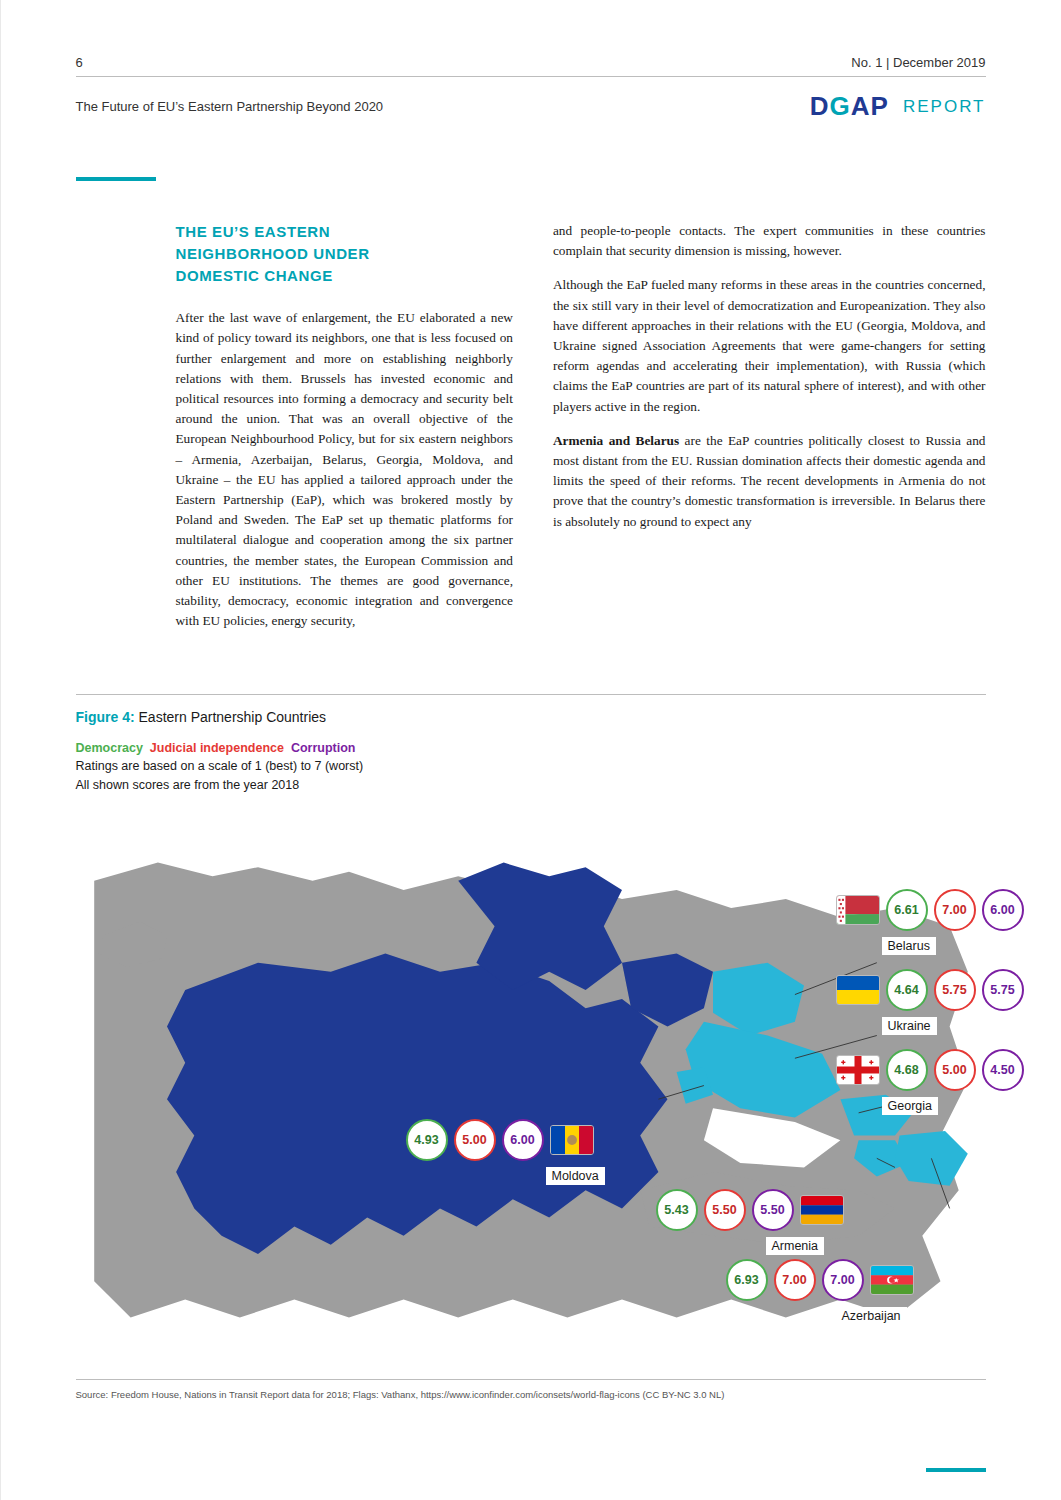6 No. 1 | December 2019
The Future of EU’s Eastern Partnership Beyond 2020
DGAP REPORT
THE EU’S EASTERN
NEIGHBORHOOD UNDER
DOMESTIC CHANGE
After the last wave of enlargement, the EU elaborated a new kind of policy toward its neighbors, one that is less focused on further enlargement and more on establishing neighborly relations with them. Brussels has invested economic and political resources into forming a democracy and security belt around the union. That was an overall objective of the European Neighbourhood Policy, but for six eastern neighbors – Armenia, Azerbaijan, Belarus, Georgia, Moldova, and Ukraine – the EU has applied a tailored approach under the Eastern Partnership (EaP), which was brokered mostly by Poland and Sweden. The EaP set up thematic platforms for multilateral dialogue and cooperation among the six partner countries, the member states, the European Commission and other EU institutions. The themes are good governance, stability, democracy, economic integration and convergence with EU policies, energy security,
and people-to-people contacts. The expert communities in these countries complain that security dimension is missing, however.
Although the EaP fueled many reforms in these areas in the countries concerned, the six still vary in their level of democratization and Europeanization. They also have different approaches in their relations with the EU (Georgia, Moldova, and Ukraine signed Association Agreements that were game-changers for setting reform agendas and accelerating their implementation), with Russia (which claims the EaP countries are part of its natural sphere of interest), and with other players active in the region.
Armenia and Belarus are the EaP countries politically closest to Russia and most distant from the EU. Russian domination affects their domestic agenda and limits the speed of their reforms. The recent developments in Armenia do not prove that the country’s domestic transformation is irreversible. In Belarus there is absolutely no ground to expect any
Figure 4: Eastern Partnership Countries
Democracy Judicial independence Corruption
Ratings are based on a scale of 1 (best) to 7 (worst)
All shown scores are from the year 2018
6.61
7.00
6.00
Belarus
4.64
5.75
5.75
Ukraine
4.68
5.00
4.50
Georgia
4.93
5.00
6.00
Moldova
5.43
5.50
5.50
Armenia
6.93
7.00
7.00
Azerbaijan
Source: Freedom House, Nations in Transit Report data for 2018; Flags: Vathanx, https://www.iconfinder.com/iconsets/world-flag-icons (CC BY-NC 3.0 NL)